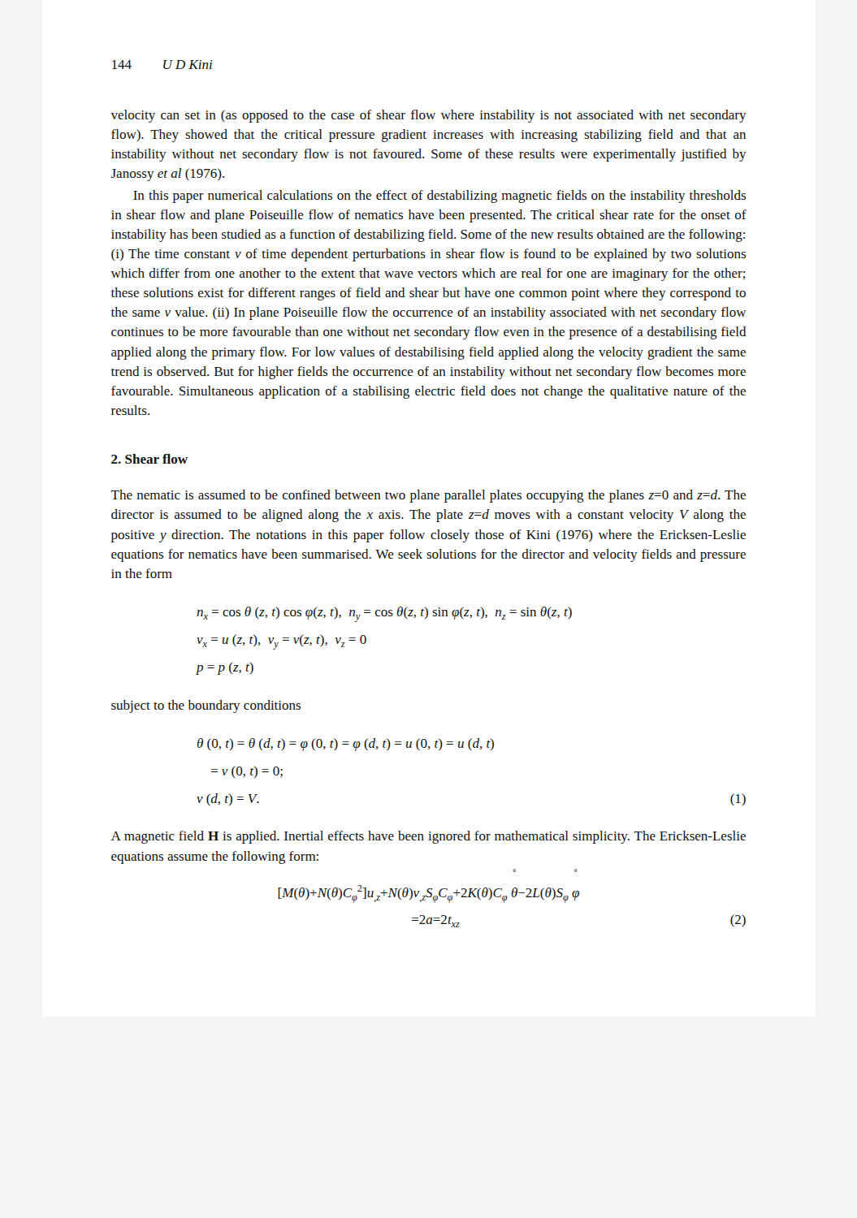144 U D Kini
velocity can set in (as opposed to the case of shear flow where instability is not associated with net secondary flow). They showed that the critical pressure gradient increases with increasing stabilizing field and that an instability without net secondary flow is not favoured. Some of these results were experimentally justified by Janossy et al (1976).
In this paper numerical calculations on the effect of destabilizing magnetic fields on the instability thresholds in shear flow and plane Poiseuille flow of nematics have been presented. The critical shear rate for the onset of instability has been studied as a function of destabilizing field. Some of the new results obtained are the following: (i) The time constant ν of time dependent perturbations in shear flow is found to be explained by two solutions which differ from one another to the extent that wave vectors which are real for one are imaginary for the other; these solutions exist for different ranges of field and shear but have one common point where they correspond to the same ν value. (ii) In plane Poiseuille flow the occurrence of an instability associated with net secondary flow continues to be more favourable than one without net secondary flow even in the presence of a destabilising field applied along the primary flow. For low values of destabilising field applied along the velocity gradient the same trend is observed. But for higher fields the occurrence of an instability without net secondary flow becomes more favourable. Simultaneous application of a stabilising electric field does not change the qualitative nature of the results.
2. Shear flow
The nematic is assumed to be confined between two plane parallel plates occupying the planes z=0 and z=d. The director is assumed to be aligned along the x axis. The plate z=d moves with a constant velocity V along the positive y direction. The notations in this paper follow closely those of Kini (1976) where the Ericksen-Leslie equations for nematics have been summarised. We seek solutions for the director and velocity fields and pressure in the form
nx = cos θ (z, t) cos φ(z, t), ny = cos θ(z, t) sin φ(z, t), nz = sin θ(z, t) vx = u (z, t), vy = v(z, t), vz = 0 p = p (z, t)
subject to the boundary conditions
θ (0, t) = θ (d, t) = φ (0, t) = φ (d, t) = u (0, t) = u (d, t) = v (0, t) = 0; v (d, t) = V.(1)
A magnetic field H is applied. Inertial effects have been ignored for mathematical simplicity. The Ericksen-Leslie equations assume the following form:
[M(θ)+N(θ)Cφ2]u,z+N(θ)v,zSφ Cφ+2K(θ)Cφ θ−2L(θ)Sφ φ =2a=2txz(2)